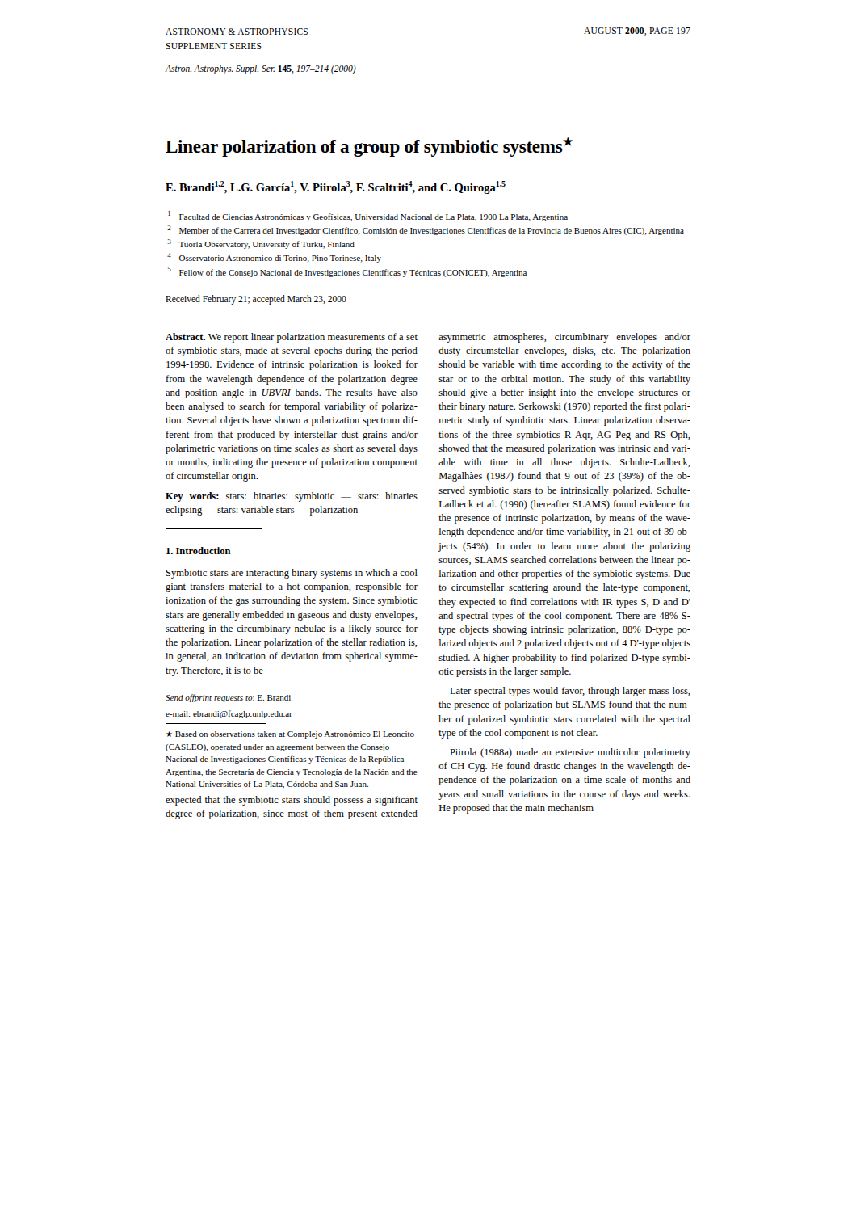Astronomy & Astrophysics
Supplement Series
August 2000, page 197
Astron. Astrophys. Suppl. Ser. 145, 197–214 (2000)
Linear polarization of a group of symbiotic systems★
E. Brandi1,2, L.G. García1, V. Piirola3, F. Scaltriti4, and C. Quiroga1,5
Facultad de Ciencias Astronómicas y Geofísicas, Universidad Nacional de La Plata, 1900 La Plata, Argentina
Member of the Carrera del Investigador Científico, Comisión de Investigaciones Científicas de la Provincia de Buenos Aires (CIC), Argentina
Tuorla Observatory, University of Turku, Finland
Osservatorio Astronomico di Torino, Pino Torinese, Italy
Fellow of the Consejo Nacional de Investigaciones Científicas y Técnicas (CONICET), Argentina
Received February 21; accepted March 23, 2000
Abstract. We report linear polarization measurements of a set of symbiotic stars, made at several epochs during the period 1994-1998. Evidence of intrinsic polarization is looked for from the wavelength dependence of the polarization degree and position angle in UBVRI bands. The results have also been analysed to search for temporal variability of polarization. Several objects have shown a polarization spectrum different from that produced by interstellar dust grains and/or polarimetric variations on time scales as short as several days or months, indicating the presence of polarization component of circumstellar origin.
Key words: stars: binaries: symbiotic — stars: binaries eclipsing — stars: variable stars — polarization
1. Introduction
Symbiotic stars are interacting binary systems in which a cool giant transfers material to a hot companion, responsible for ionization of the gas surrounding the system. Since symbiotic stars are generally embedded in gaseous and dusty envelopes, scattering in the circumbinary nebulae is a likely source for the polarization. Linear polarization of the stellar radiation is, in general, an indication of deviation from spherical symmetry. Therefore, it is to be
Send offprint requests to: E. Brandi
e-mail: ebrandi@fcaglp.unlp.edu.ar
★ Based on observations taken at Complejo Astronómico El Leoncito (CASLEO), operated under an agreement between the Consejo Nacional de Investigaciones Científicas y Técnicas de la República Argentina, the Secretaría de Ciencia y Tecnología de la Nación and the National Universities of La Plata, Córdoba and San Juan.
expected that the symbiotic stars should possess a significant degree of polarization, since most of them present extended asymmetric atmospheres, circumbinary envelopes and/or dusty circumstellar envelopes, disks, etc. The polarization should be variable with time according to the activity of the star or to the orbital motion. The study of this variability should give a better insight into the envelope structures or their binary nature. Serkowski (1970) reported the first polarimetric study of symbiotic stars. Linear polarization observations of the three symbiotics R Aqr, AG Peg and RS Oph, showed that the measured polarization was intrinsic and variable with time in all those objects. Schulte-Ladbeck, Magalhães (1987) found that 9 out of 23 (39%) of the observed symbiotic stars to be intrinsically polarized. Schulte-Ladbeck et al. (1990) (hereafter SLAMS) found evidence for the presence of intrinsic polarization, by means of the wavelength dependence and/or time variability, in 21 out of 39 objects (54%). In order to learn more about the polarizing sources, SLAMS searched correlations between the linear polarization and other properties of the symbiotic systems. Due to circumstellar scattering around the late-type component, they expected to find correlations with IR types S, D and D' and spectral types of the cool component. There are 48% S-type objects showing intrinsic polarization, 88% D-type polarized objects and 2 polarized objects out of 4 D'-type objects studied. A higher probability to find polarized D-type symbiotic persists in the larger sample.
Later spectral types would favor, through larger mass loss, the presence of polarization but SLAMS found that the number of polarized symbiotic stars correlated with the spectral type of the cool component is not clear.
Piirola (1988a) made an extensive multicolor polarimetry of CH Cyg. He found drastic changes in the wavelength dependence of the polarization on a time scale of months and years and small variations in the course of days and weeks. He proposed that the main mechanism